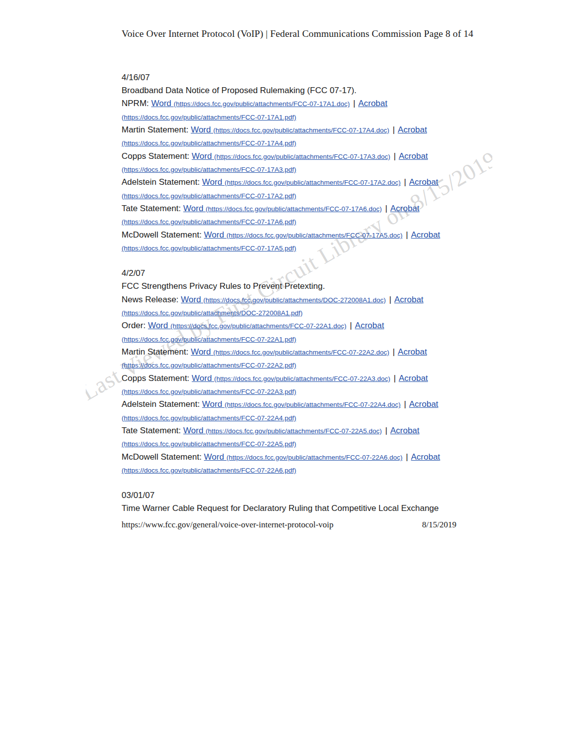Voice Over Internet Protocol (VoIP) | Federal Communications Commission Page 8 of 14
Last Viewed by First Circuit Library on 8/15/2019
4/16/07
Broadband Data Notice of Proposed Rulemaking (FCC 07-17).
NPRM: Word (https://docs.fcc.gov/public/attachments/FCC-07-17A1.doc) | Acrobat (https://docs.fcc.gov/public/attachments/FCC-07-17A1.pdf)
Martin Statement: Word (https://docs.fcc.gov/public/attachments/FCC-07-17A4.doc) | Acrobat (https://docs.fcc.gov/public/attachments/FCC-07-17A4.pdf)
Copps Statement: Word (https://docs.fcc.gov/public/attachments/FCC-07-17A3.doc) | Acrobat (https://docs.fcc.gov/public/attachments/FCC-07-17A3.pdf)
Adelstein Statement: Word (https://docs.fcc.gov/public/attachments/FCC-07-17A2.doc) | Acrobat (https://docs.fcc.gov/public/attachments/FCC-07-17A2.pdf)
Tate Statement: Word (https://docs.fcc.gov/public/attachments/FCC-07-17A6.doc) | Acrobat (https://docs.fcc.gov/public/attachments/FCC-07-17A6.pdf)
McDowell Statement: Word (https://docs.fcc.gov/public/attachments/FCC-07-17A5.doc) | Acrobat (https://docs.fcc.gov/public/attachments/FCC-07-17A5.pdf)
4/2/07
FCC Strengthens Privacy Rules to Prevent Pretexting.
News Release: Word (https://docs.fcc.gov/public/attachments/DOC-272008A1.doc) | Acrobat (https://docs.fcc.gov/public/attachments/DOC-272008A1.pdf)
Order: Word (https://docs.fcc.gov/public/attachments/FCC-07-22A1.doc) | Acrobat (https://docs.fcc.gov/public/attachments/FCC-07-22A1.pdf)
Martin Statement: Word (https://docs.fcc.gov/public/attachments/FCC-07-22A2.doc) | Acrobat (https://docs.fcc.gov/public/attachments/FCC-07-22A2.pdf)
Copps Statement: Word (https://docs.fcc.gov/public/attachments/FCC-07-22A3.doc) | Acrobat (https://docs.fcc.gov/public/attachments/FCC-07-22A3.pdf)
Adelstein Statement: Word (https://docs.fcc.gov/public/attachments/FCC-07-22A4.doc) | Acrobat (https://docs.fcc.gov/public/attachments/FCC-07-22A4.pdf)
Tate Statement: Word (https://docs.fcc.gov/public/attachments/FCC-07-22A5.doc) | Acrobat (https://docs.fcc.gov/public/attachments/FCC-07-22A5.pdf)
McDowell Statement: Word (https://docs.fcc.gov/public/attachments/FCC-07-22A6.doc) | Acrobat (https://docs.fcc.gov/public/attachments/FCC-07-22A6.pdf)
03/01/07
Time Warner Cable Request for Declaratory Ruling that Competitive Local Exchange
https://www.fcc.gov/general/voice-over-internet-protocol-voip 8/15/2019